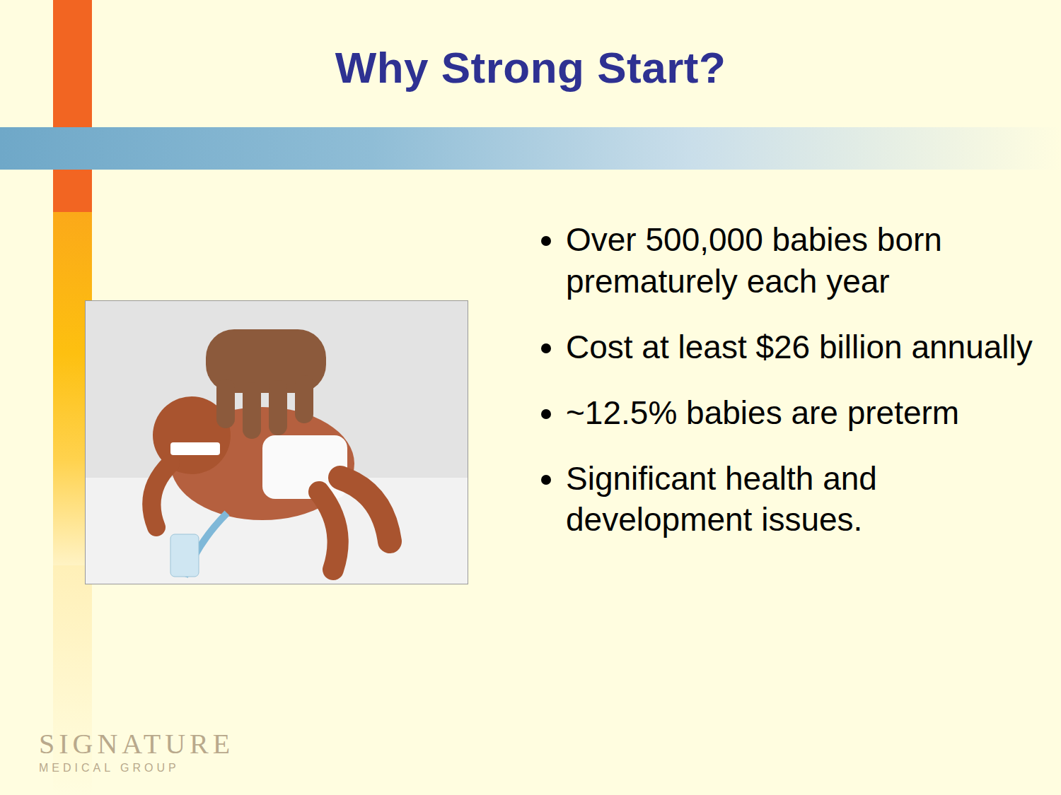Why Strong Start?
Over 500,000 babies born prematurely each year
Cost at least $26 billion annually
~12.5% babies are preterm
Significant health and development issues.
SIGNATURE
MEDICAL GROUP